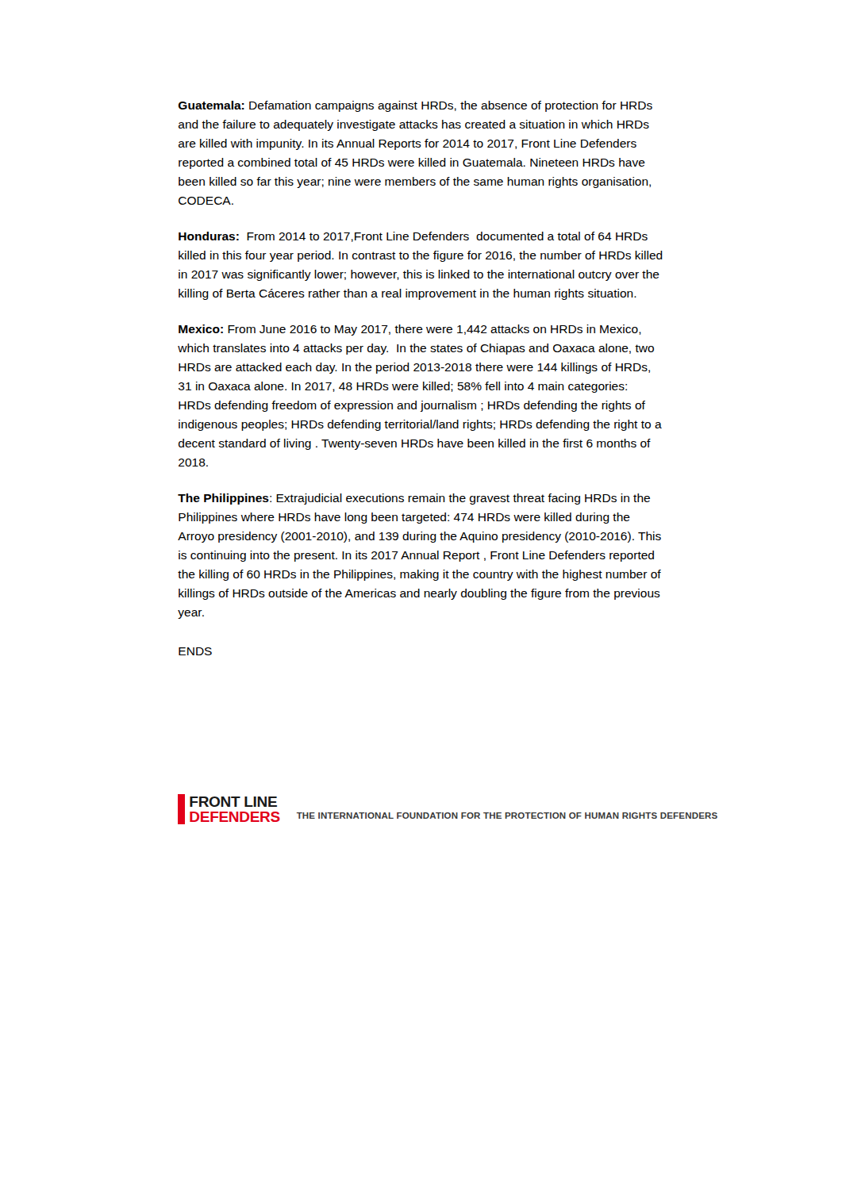Guatemala: Defamation campaigns against HRDs, the absence of protection for HRDs and the failure to adequately investigate attacks has created a situation in which HRDs are killed with impunity. In its Annual Reports for 2014 to 2017, Front Line Defenders reported a combined total of 45 HRDs were killed in Guatemala. Nineteen HRDs have been killed so far this year; nine were members of the same human rights organisation, CODECA.
Honduras: From 2014 to 2017,Front Line Defenders documented a total of 64 HRDs killed in this four year period. In contrast to the figure for 2016, the number of HRDs killed in 2017 was significantly lower; however, this is linked to the international outcry over the killing of Berta Cáceres rather than a real improvement in the human rights situation.
Mexico: From June 2016 to May 2017, there were 1,442 attacks on HRDs in Mexico, which translates into 4 attacks per day. In the states of Chiapas and Oaxaca alone, two HRDs are attacked each day. In the period 2013-2018 there were 144 killings of HRDs, 31 in Oaxaca alone. In 2017, 48 HRDs were killed; 58% fell into 4 main categories: HRDs defending freedom of expression and journalism ; HRDs defending the rights of indigenous peoples; HRDs defending territorial/land rights; HRDs defending the right to a decent standard of living . Twenty-seven HRDs have been killed in the first 6 months of 2018.
The Philippines: Extrajudicial executions remain the gravest threat facing HRDs in the Philippines where HRDs have long been targeted: 474 HRDs were killed during the Arroyo presidency (2001-2010), and 139 during the Aquino presidency (2010-2016). This is continuing into the present. In its 2017 Annual Report , Front Line Defenders reported the killing of 60 HRDs in the Philippines, making it the country with the highest number of killings of HRDs outside of the Americas and nearly doubling the figure from the previous year.
ENDS
FRONT LINE DEFENDERS
THE INTERNATIONAL FOUNDATION FOR THE PROTECTION OF HUMAN RIGHTS DEFENDERS